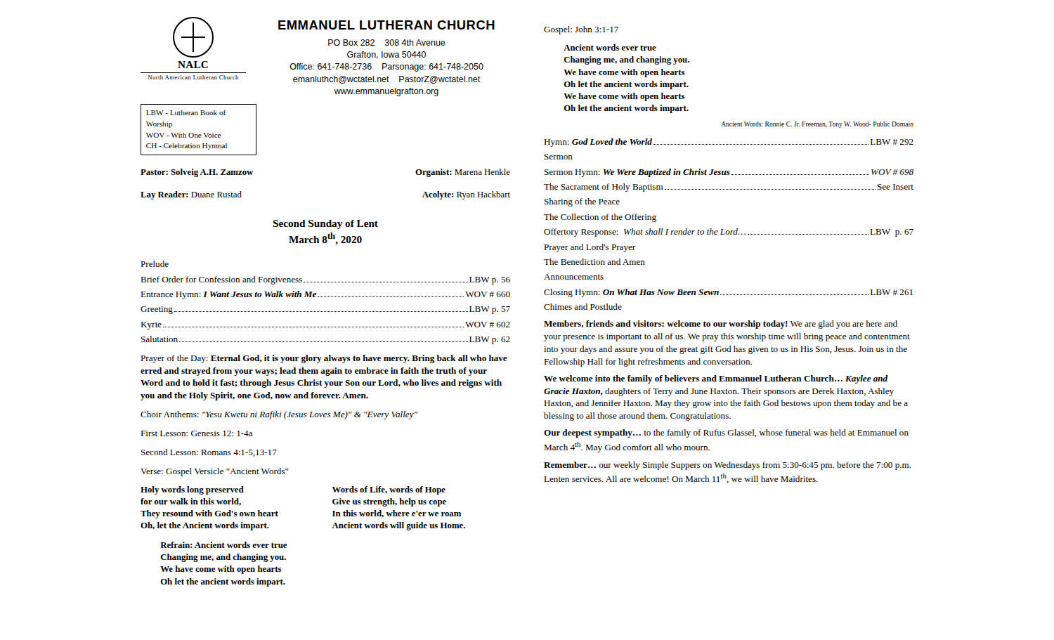NALC North American Lutheran Church
EMMANUEL LUTHERAN CHURCH
PO Box 282 308 4th Avenue
Grafton, Iowa 50440
Office: 641-748-2736 Parsonage: 641-748-2050
emanluthch@wctatel.net PastorZ@wctatel.net
www.emmanuelgrafton.org
LBW - Lutheran Book of Worship
WOV - With One Voice
CH - Celebration Hymnal
Pastor: Solveig A.H. Zamzow
Organist: Marena Henkle
Lay Reader: Duane Rustad
Acolyte: Ryan Hackbart
Second Sunday of Lent March 8th, 2020
Prelude
Brief Order for Confession and Forgiveness LBW p. 56
Entrance Hymn: I Want Jesus to Walk with Me WOV # 660
Greeting LBW p. 57
Kyrie WOV # 602
Salutation LBW p. 62
Prayer of the Day: Eternal God, it is your glory always to have mercy. Bring back all who have erred and strayed from your ways; lead them again to embrace in faith the truth of your Word and to hold it fast; through Jesus Christ your Son our Lord, who lives and reigns with you and the Holy Spirit, one God, now and forever. Amen.
Choir Anthems: "Yesu Kwetu ni Rafiki (Jesus Loves Me)" & "Every Valley"
First Lesson: Genesis 12: 1-4a
Second Lesson: Romans 4:1-5,13-17
Verse: Gospel Versicle "Ancient Words"
Holy words long preserved
for our walk in this world,
They resound with God's own heart
Oh, let the Ancient words impart.
Words of Life, words of Hope
Give us strength, help us cope
In this world, where e'er we roam
Ancient words will guide us Home.
Refrain: Ancient words ever true
Changing me, and changing you.
We have come with open hearts
Oh let the ancient words impart.
Gospel: John 3:1-17
Ancient words ever true
Changing me, and changing you.
We have come with open hearts
Oh let the ancient words impart.
We have come with open hearts
Oh let the ancient words impart.
Ancient Words: Ronnie C. Jr. Freeman, Tony W. Wood- Public Domain
Hymn: God Loved the World LBW # 292
Sermon
Sermon Hymn: We Were Baptized in Christ Jesus WOV # 698
The Sacrament of Holy Baptism See Insert
Sharing of the Peace
The Collection of the Offering
Offertory Response: What shall I render to the Lord… LBW p. 67
Prayer and Lord's Prayer
The Benediction and Amen
Announcements
Closing Hymn: On What Has Now Been Sewn LBW # 261
Chimes and Postlude
Members, friends and visitors: welcome to our worship today! We are glad you are here and your presence is important to all of us. We pray this worship time will bring peace and contentment into your days and assure you of the great gift God has given to us in His Son, Jesus. Join us in the Fellowship Hall for light refreshments and conversation.
We welcome into the family of believers and Emmanuel Lutheran Church… Kaylee and Gracie Haxton, daughters of Terry and June Haxton. Their sponsors are Derek Haxton, Ashley Haxton, and Jennifer Haxton. May they grow into the faith God bestows upon them today and be a blessing to all those around them. Congratulations.
Our deepest sympathy… to the family of Rufus Glassel, whose funeral was held at Emmanuel on March 4th. May God comfort all who mourn.
Remember… our weekly Simple Suppers on Wednesdays from 5:30-6:45 pm. before the 7:00 p.m. Lenten services. All are welcome! On March 11th, we will have Maidrites.